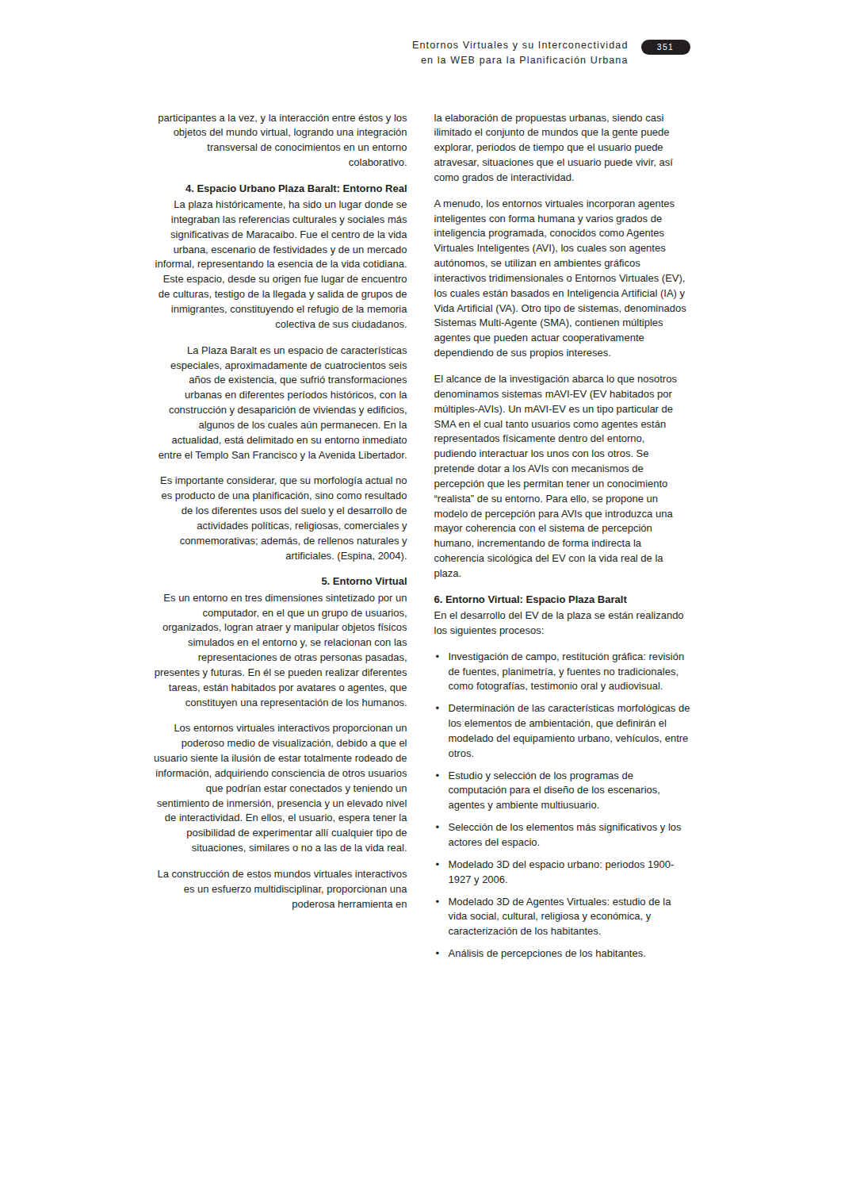351
Entornos Virtuales y su Interconectividad
en la WEB para la Planificación Urbana
participantes a la vez, y la interacción entre éstos y los objetos del mundo virtual, logrando una integración transversal de conocimientos en un entorno colaborativo.
4. Espacio Urbano Plaza Baralt: Entorno Real
La plaza históricamente, ha sido un lugar donde se integraban las referencias culturales y sociales más significativas de Maracaibo. Fue el centro de la vida urbana, escenario de festividades y de un mercado informal, representando la esencia de la vida cotidiana. Este espacio, desde su origen fue lugar de encuentro de culturas, testigo de la llegada y salida de grupos de inmigrantes, constituyendo el refugio de la memoria colectiva de sus ciudadanos.
La Plaza Baralt es un espacio de características especiales, aproximadamente de cuatrocientos seis años de existencia, que sufrió transformaciones urbanas en diferentes períodos históricos, con la construcción y desaparición de viviendas y edificios, algunos de los cuales aún permanecen. En la actualidad, está delimitado en su entorno inmediato entre el Templo San Francisco y la Avenida Libertador.
Es importante considerar, que su morfología actual no es producto de una planificación, sino como resultado de los diferentes usos del suelo y el desarrollo de actividades políticas, religiosas, comerciales y conmemorativas; además, de rellenos naturales y artificiales. (Espina, 2004).
5. Entorno Virtual
Es un entorno en tres dimensiones sintetizado por un computador, en el que un grupo de usuarios, organizados, logran atraer y manipular objetos físicos simulados en el entorno y, se relacionan con las representaciones de otras personas pasadas, presentes y futuras. En él se pueden realizar diferentes tareas, están habitados por avatares o agentes, que constituyen una representación de los humanos.
Los entornos virtuales interactivos proporcionan un poderoso medio de visualización, debido a que el usuario siente la ilusión de estar totalmente rodeado de información, adquiriendo consciencia de otros usuarios que podrían estar conectados y teniendo un sentimiento de inmersión, presencia y un elevado nivel de interactividad. En ellos, el usuario, espera tener la posibilidad de experimentar allí cualquier tipo de situaciones, similares o no a las de la vida real.
La construcción de estos mundos virtuales interactivos es un esfuerzo multidisciplinar, proporcionan una poderosa herramienta en
la elaboración de propuestas urbanas, siendo casi ilimitado el conjunto de mundos que la gente puede explorar, periodos de tiempo que el usuario puede atravesar, situaciones que el usuario puede vivir, así como grados de interactividad.
A menudo, los entornos virtuales incorporan agentes inteligentes con forma humana y varios grados de inteligencia programada, conocidos como Agentes Virtuales Inteligentes (AVI), los cuales son agentes autónomos, se utilizan en ambientes gráficos interactivos tridimensionales o Entornos Virtuales (EV), los cuales están basados en Inteligencia Artificial (IA) y Vida Artificial (VA). Otro tipo de sistemas, denominados Sistemas Multi-Agente (SMA), contienen múltiples agentes que pueden actuar cooperativamente dependiendo de sus propios intereses.
El alcance de la investigación abarca lo que nosotros denominamos sistemas mAVI-EV (EV habitados por múltiples-AVIs). Un mAVI-EV es un tipo particular de SMA en el cual tanto usuarios como agentes están representados físicamente dentro del entorno, pudiendo interactuar los unos con los otros. Se pretende dotar a los AVIs con mecanismos de percepción que les permitan tener un conocimiento “realista” de su entorno. Para ello, se propone un modelo de percepción para AVIs que introduzca una mayor coherencia con el sistema de percepción humano, incrementando de forma indirecta la coherencia sicológica del EV con la vida real de la plaza.
6. Entorno Virtual: Espacio Plaza Baralt
En el desarrollo del EV de la plaza se están realizando los siguientes procesos:
Investigación de campo, restitución gráfica: revisión de fuentes, planimetría, y fuentes no tradicionales, como fotografías, testimonio oral y audiovisual.
Determinación de las características morfológicas de los elementos de ambientación, que definirán el modelado del equipamiento urbano, vehículos, entre otros.
Estudio y selección de los programas de computación para el diseño de los escenarios, agentes y ambiente multiusuario.
Selección de los elementos más significativos y los actores del espacio.
Modelado 3D del espacio urbano: periodos 1900-1927 y 2006.
Modelado 3D de Agentes Virtuales: estudio de la vida social, cultural, religiosa y económica, y caracterización de los habitantes.
Análisis de percepciones de los habitantes.